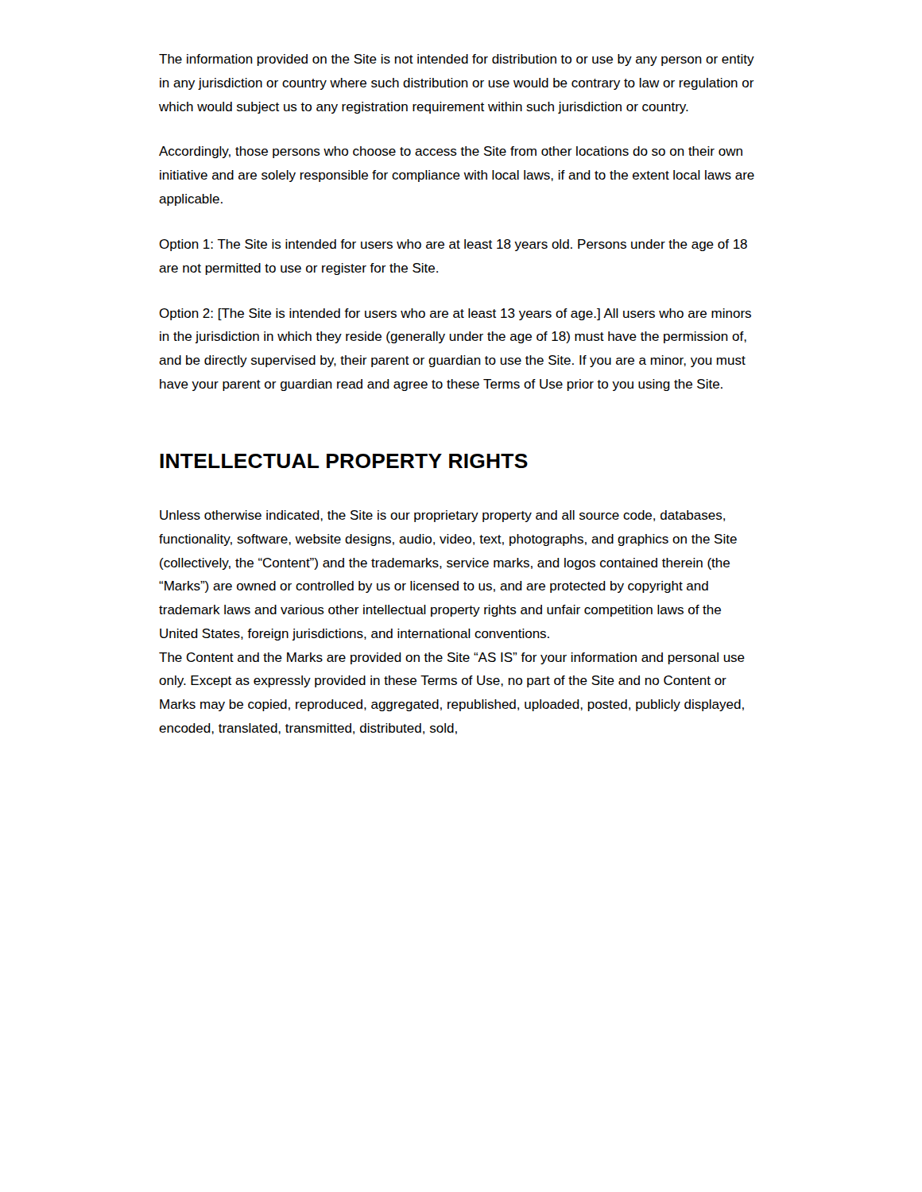The information provided on the Site is not intended for distribution to or use by any person or entity in any jurisdiction or country where such distribution or use would be contrary to law or regulation or which would subject us to any registration requirement within such jurisdiction or country.
Accordingly, those persons who choose to access the Site from other locations do so on their own initiative and are solely responsible for compliance with local laws, if and to the extent local laws are applicable.
Option 1: The Site is intended for users who are at least 18 years old. Persons under the age of 18 are not permitted to use or register for the Site.
Option 2: [The Site is intended for users who are at least 13 years of age.] All users who are minors in the jurisdiction in which they reside (generally under the age of 18) must have the permission of, and be directly supervised by, their parent or guardian to use the Site. If you are a minor, you must have your parent or guardian read and agree to these Terms of Use prior to you using the Site.
INTELLECTUAL PROPERTY RIGHTS
Unless otherwise indicated, the Site is our proprietary property and all source code, databases, functionality, software, website designs, audio, video, text, photographs, and graphics on the Site (collectively, the “Content”) and the trademarks, service marks, and logos contained therein (the “Marks”) are owned or controlled by us or licensed to us, and are protected by copyright and trademark laws and various other intellectual property rights and unfair competition laws of the United States, foreign jurisdictions, and international conventions.
The Content and the Marks are provided on the Site “AS IS” for your information and personal use only. Except as expressly provided in these Terms of Use, no part of the Site and no Content or Marks may be copied, reproduced, aggregated, republished, uploaded, posted, publicly displayed, encoded, translated, transmitted, distributed, sold,